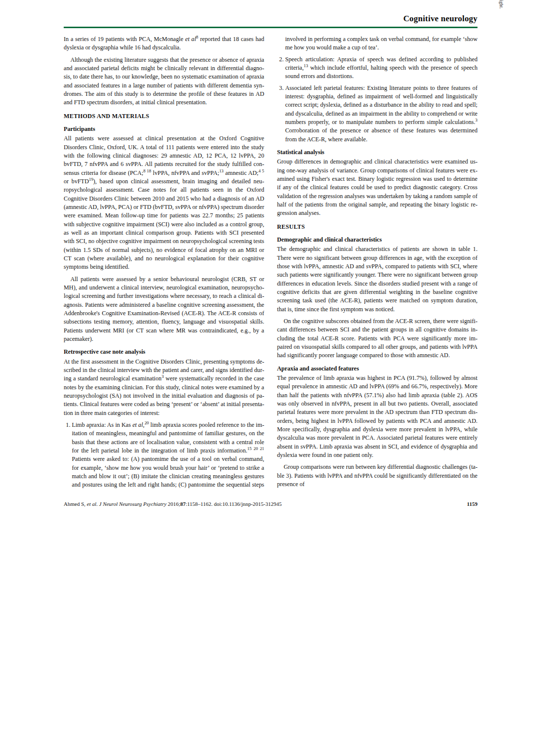J Neurol Neurosurg Psychiatry: first published as 10.1136/jnnp-2015-312945 on 1 June 2016. Downloaded from http://jnnp.bmj.com/ on June 27, 2022 by guest. Protected by copyright.
Cognitive neurology
In a series of 19 patients with PCA, McMonagle et al8 reported that 18 cases had dyslexia or dysgraphia while 16 had dyscalculia.
Although the existing literature suggests that the presence or absence of apraxia and associated parietal deficits might be clinically relevant in differential diagnosis, to date there has, to our knowledge, been no systematic examination of apraxia and associated features in a large number of patients with different dementia syndromes. The aim of this study is to determine the profile of these features in AD and FTD spectrum disorders, at initial clinical presentation.
Methods and materials
Participants
All patients were assessed at clinical presentation at the Oxford Cognitive Disorders Clinic, Oxford, UK. A total of 111 patients were entered into the study with the following clinical diagnoses: 29 amnestic AD, 12 PCA, 12 lvPPA, 20 bvFTD, 7 nfvPPA and 6 svPPA. All patients recruited for the study fulfilled consensus criteria for disease (PCA;8 18 lvPPA, nfvPPA and svPPA;13 amnestic AD;4 5 or bvFTD19), based upon clinical assessment, brain imaging and detailed neuropsychological assessment. Case notes for all patients seen in the Oxford Cognitive Disorders Clinic between 2010 and 2015 who had a diagnosis of an AD (amnestic AD, lvPPA, PCA) or FTD (bvFTD, svPPA or nfvPPA) spectrum disorder were examined. Mean follow-up time for patients was 22.7 months; 25 patients with subjective cognitive impairment (SCI) were also included as a control group, as well as an important clinical comparison group. Patients with SCI presented with SCI, no objective cognitive impairment on neuropsychological screening tests (within 1.5 SDs of normal subjects), no evidence of focal atrophy on an MRI or CT scan (where available), and no neurological explanation for their cognitive symptoms being identified.
All patients were assessed by a senior behavioural neurologist (CRB, ST or MH), and underwent a clinical interview, neurological examination, neuropsychological screening and further investigations where necessary, to reach a clinical diagnosis. Patients were administered a baseline cognitive screening assessment, the Addenbrooke's Cognitive Examination-Revised (ACE-R). The ACE-R consists of subsections testing memory, attention, fluency, language and visuospatial skills. Patients underwent MRI (or CT scan where MR was contraindicated, e.g., by a pacemaker).
Retrospective case note analysis
At the first assessment in the Cognitive Disorders Clinic, presenting symptoms described in the clinical interview with the patient and carer, and signs identified during a standard neurological examination3 were systematically recorded in the case notes by the examining clinician. For this study, clinical notes were examined by a neuropsychologist (SA) not involved in the initial evaluation and diagnosis of patients. Clinical features were coded as being ‘present’ or ‘absent’ at initial presentation in three main categories of interest:
Limb apraxia: As in Kas et al,20 limb apraxia scores pooled reference to the imitation of meaningless, meaningful and pantomime of familiar gestures, on the basis that these actions are of localisation value, consistent with a central role for the left parietal lobe in the integration of limb praxis information.15 20 21 Patients were asked to: (A) pantomime the use of a tool on verbal command, for example, ‘show me how you would brush your hair’ or ‘pretend to strike a match and blow it out’; (B) imitate the clinician creating meaningless gestures and postures using the left and right hands; (C) pantomime the sequential steps involved in performing a complex task on verbal command, for example ‘show me how you would make a cup of tea’.
Speech articulation: Apraxia of speech was defined according to published criteria,13 which include effortful, halting speech with the presence of speech sound errors and distortions.
Associated left parietal features: Existing literature points to three features of interest: dysgraphia, defined as impairment of well-formed and linguistically correct script; dyslexia, defined as a disturbance in the ability to read and spell; and dyscalculia, defined as an impairment in the ability to comprehend or write numbers properly, or to manipulate numbers to perform simple calculations.3 Corroboration of the presence or absence of these features was determined from the ACE-R, where available.
Statistical analysis
Group differences in demographic and clinical characteristics were examined using one-way analysis of variance. Group comparisons of clinical features were examined using Fisher's exact test. Binary logistic regression was used to determine if any of the clinical features could be used to predict diagnostic category. Cross validation of the regression analyses was undertaken by taking a random sample of half of the patients from the original sample, and repeating the binary logistic regression analyses.
Results
Demographic and clinical characteristics
The demographic and clinical characteristics of patients are shown in table 1. There were no significant between group differences in age, with the exception of those with lvPPA, amnestic AD and svPPA, compared to patients with SCI, where such patients were significantly younger. There were no significant between group differences in education levels. Since the disorders studied present with a range of cognitive deficits that are given differential weighting in the baseline cognitive screening task used (the ACE-R), patients were matched on symptom duration, that is, time since the first symptom was noticed.
On the cognitive subscores obtained from the ACE-R screen, there were significant differences between SCI and the patient groups in all cognitive domains including the total ACE-R score. Patients with PCA were significantly more impaired on visuospatial skills compared to all other groups, and patients with lvPPA had significantly poorer language compared to those with amnestic AD.
Apraxia and associated features
The prevalence of limb apraxia was highest in PCA (91.7%), followed by almost equal prevalence in amnestic AD and lvPPA (69% and 66.7%, respectively). More than half the patients with nfvPPA (57.1%) also had limb apraxia (table 2). AOS was only observed in nfvPPA, present in all but two patients. Overall, associated parietal features were more prevalent in the AD spectrum than FTD spectrum disorders, being highest in lvPPA followed by patients with PCA and amnestic AD. More specifically, dysgraphia and dyslexia were more prevalent in lvPPA, while dyscalculia was more prevalent in PCA. Associated parietal features were entirely absent in svPPA. Limb apraxia was absent in SCI, and evidence of dysgraphia and dyslexia were found in one patient only.
Group comparisons were run between key differential diagnostic challenges (table 3). Patients with lvPPA and nfvPPA could be significantly differentiated on the presence of
Ahmed S, et al. J Neurol Neurosurg Psychiatry 2016;87:1158–1162. doi:10.1136/jnnp-2015-312945
1159